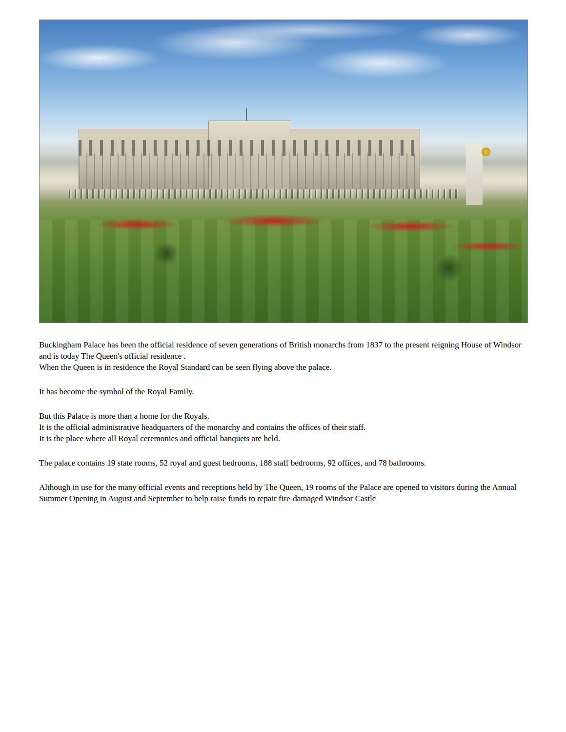Buckingham Palace has been the official residence of seven generations of British monarchs from 1837 to the present reigning House of Windsor and is today The Queen's official residence .
When the Queen is in residence the Royal Standard can be seen flying above the palace.
It has become the symbol of the Royal Family.
But this Palace is more than a home for the Royals.
It is the official administrative headquarters of the monarchy and contains the offices of their staff.
It is the place where all Royal ceremonies and official banquets are held.
The palace contains 19 state rooms, 52 royal and guest bedrooms, 188 staff bedrooms, 92 offices, and 78 bathrooms.
Although in use for the many official events and receptions held by The Queen, 19 rooms of the Palace are opened to visitors during the Annual Summer Opening in August and September to help raise funds to repair fire-damaged Windsor Castle